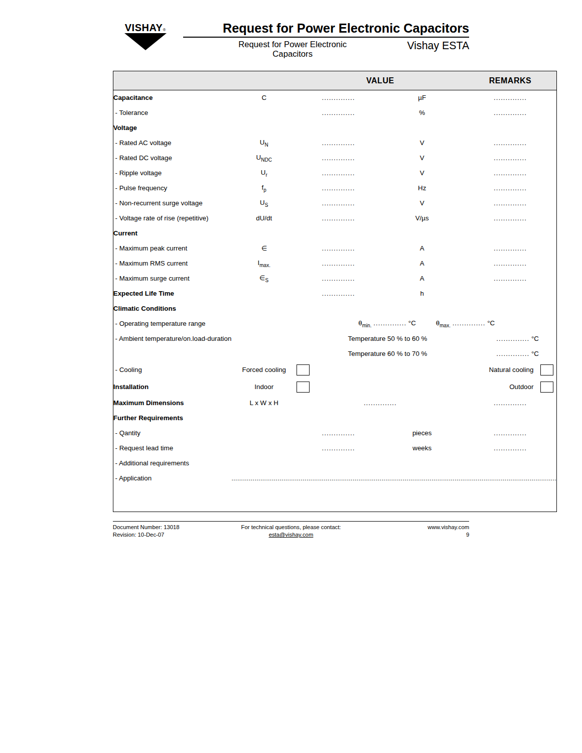VISHAY®
Request for Power Electronic Capacitors
Request for Power Electronic
Capacitors
Vishay ESTA
| | | VALUE | REMARKS |
| --- | --- | --- | --- |
| Capacitance | C | .............. µF | .............. |
| - Tolerance | | .............. % | .............. |
| Voltage | | | |
| - Rated AC voltage | U N | .............. V | .............. |
| - Rated DC voltage | U NDC | .............. V | .............. |
| - Ripple voltage | U r | .............. V | .............. |
| - Pulse frequency | f p | .............. Hz | .............. |
| - Non-recurrent surge voltage | U S | .............. V | .............. |
| - Voltage rate of rise (repetitive) | dU/dt | .............. V/µs | .............. |
| Current | | | |
| - Maximum peak current | ∈ | .............. A | .............. |
| - Maximum RMS current | I max. | .............. A | .............. |
| - Maximum surge current | ∈ S | .............. A | .............. |
| Expected Life Time | | .............. h | |
| Climatic Conditions | | | |
| - Operating temperature range | | θ min. .............. °C θ max. .............. °C |
| - Ambient temperature/on.load-duration | | Temperature 50 % to 60 % .............. °C |
| | | Temperature 60 % to 70 % .............. °C |
| - Cooling | Forced cooling | Natural cooling |
| Installation | Indoor | Outdoor |
| Maximum Dimensions | L x W x H | .............. | .............. |
| Further Requirements | | | |
| - Qantity | | .............. pieces | .............. |
| - Request lead time | | .............. weeks | .............. |
| - Additional requirements | | | |
| - Application | ......................................................................................................................................................................... |
Document Number: 13018
Revision: 10-Dec-07
For technical questions, please contact: esta@vishay.com
www.vishay.com 9